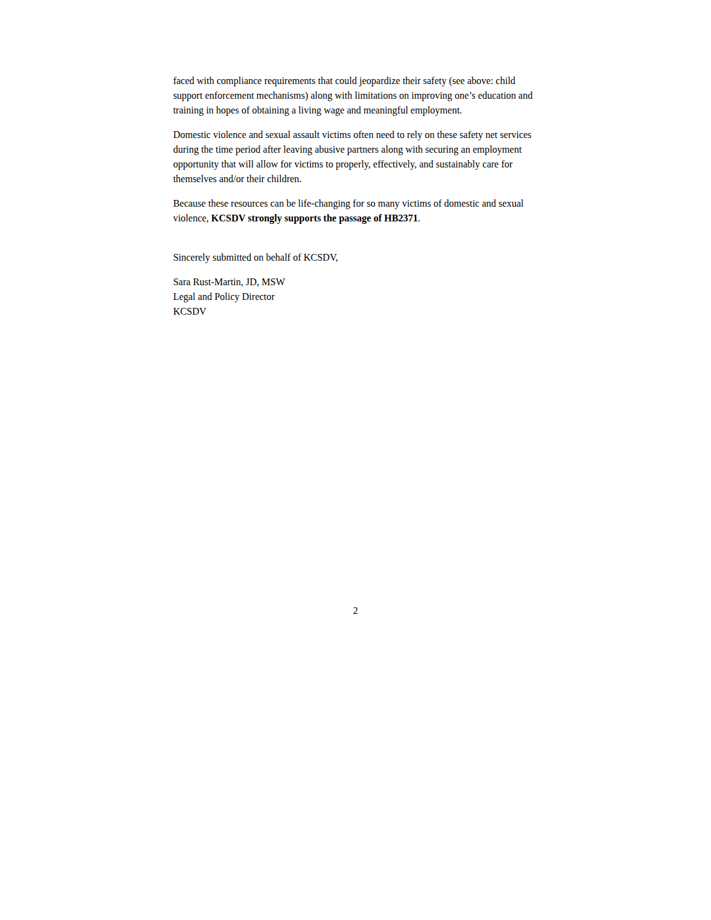faced with compliance requirements that could jeopardize their safety (see above: child support enforcement mechanisms) along with limitations on improving one’s education and training in hopes of obtaining a living wage and meaningful employment.
Domestic violence and sexual assault victims often need to rely on these safety net services during the time period after leaving abusive partners along with securing an employment opportunity that will allow for victims to properly, effectively, and sustainably care for themselves and/or their children.
Because these resources can be life-changing for so many victims of domestic and sexual violence, KCSDV strongly supports the passage of HB2371.
Sincerely submitted on behalf of KCSDV,
Sara Rust-Martin, JD, MSW
Legal and Policy Director
KCSDV
2